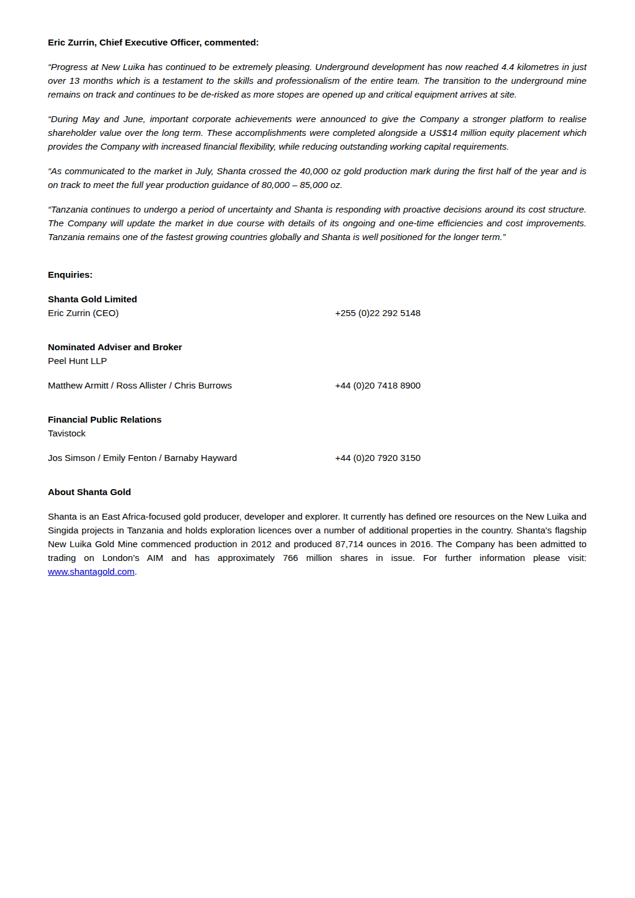Eric Zurrin, Chief Executive Officer, commented:
“Progress at New Luika has continued to be extremely pleasing. Underground development has now reached 4.4 kilometres in just over 13 months which is a testament to the skills and professionalism of the entire team. The transition to the underground mine remains on track and continues to be de-risked as more stopes are opened up and critical equipment arrives at site.
“During May and June, important corporate achievements were announced to give the Company a stronger platform to realise shareholder value over the long term. These accomplishments were completed alongside a US$14 million equity placement which provides the Company with increased financial flexibility, while reducing outstanding working capital requirements.
“As communicated to the market in July, Shanta crossed the 40,000 oz gold production mark during the first half of the year and is on track to meet the full year production guidance of 80,000 – 85,000 oz.
“Tanzania continues to undergo a period of uncertainty and Shanta is responding with proactive decisions around its cost structure. The Company will update the market in due course with details of its ongoing and one-time efficiencies and cost improvements. Tanzania remains one of the fastest growing countries globally and Shanta is well positioned for the longer term.”
Enquiries:
Shanta Gold Limited
Eric Zurrin (CEO) +255 (0)22 292 5148
Nominated Adviser and Broker
Peel Hunt LLP
Matthew Armitt / Ross Allister / Chris Burrows +44 (0)20 7418 8900
Financial Public Relations
Tavistock
Jos Simson / Emily Fenton / Barnaby Hayward +44 (0)20 7920 3150
About Shanta Gold
Shanta is an East Africa-focused gold producer, developer and explorer. It currently has defined ore resources on the New Luika and Singida projects in Tanzania and holds exploration licences over a number of additional properties in the country. Shanta's flagship New Luika Gold Mine commenced production in 2012 and produced 87,714 ounces in 2016. The Company has been admitted to trading on London’s AIM and has approximately 766 million shares in issue. For further information please visit: www.shantagold.com.